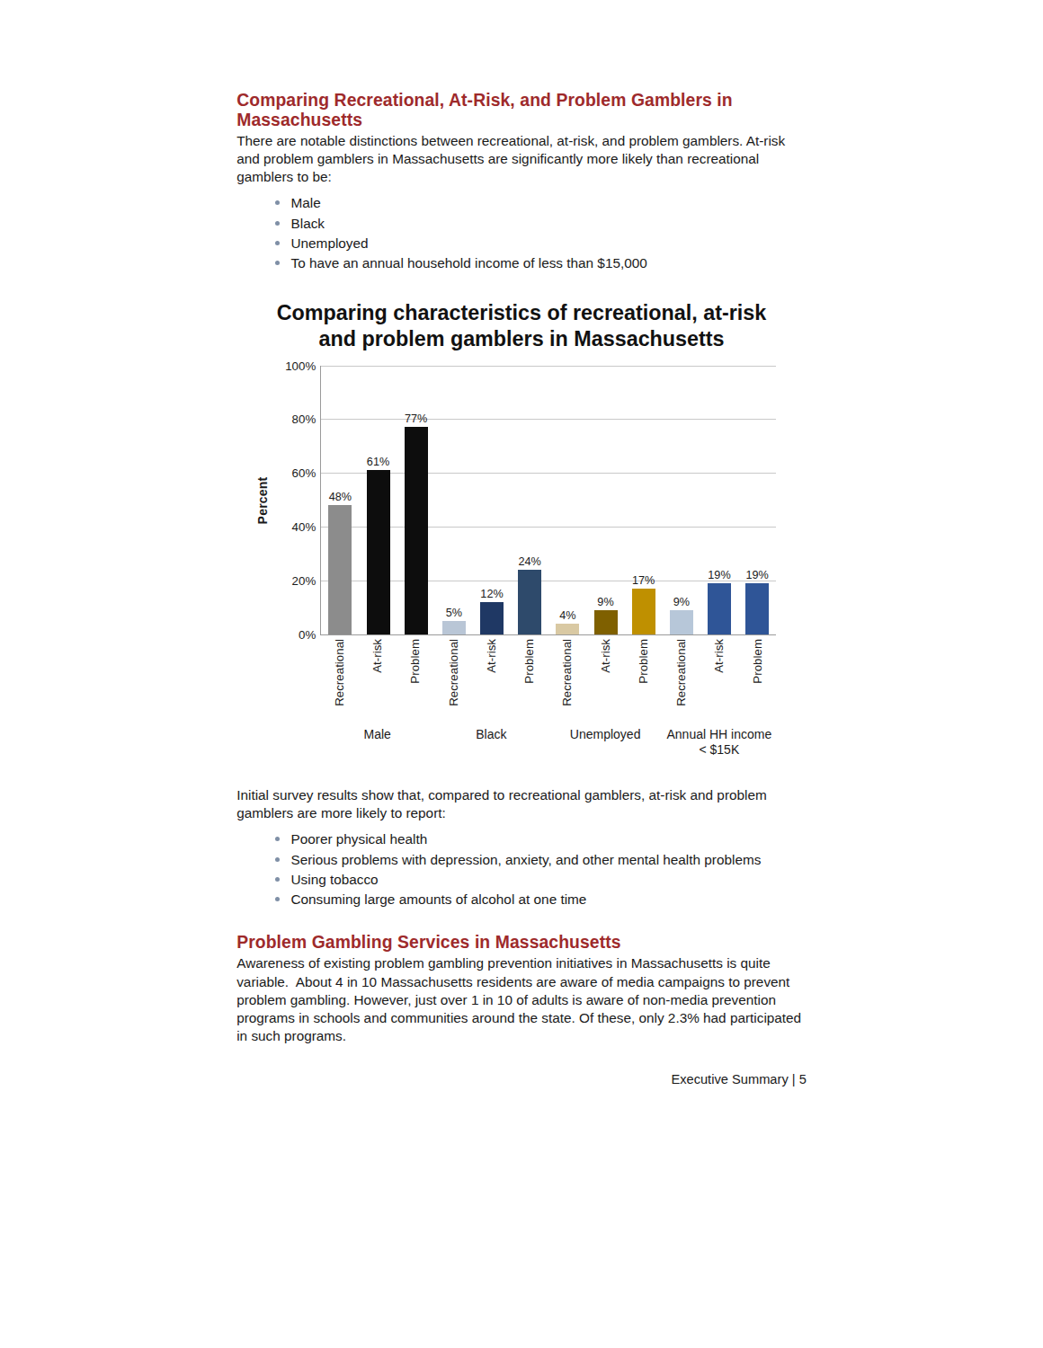Comparing Recreational, At-Risk, and Problem Gamblers in Massachusetts
There are notable distinctions between recreational, at-risk, and problem gamblers. At-risk and problem gamblers in Massachusetts are significantly more likely than recreational gamblers to be:
Male
Black
Unemployed
To have an annual household income of less than $15,000
Comparing characteristics of recreational, at-risk
and problem gamblers in Massachusetts
Percent
100%
80%
60%
40%
20%
0%
48%
61%
77%
5%
12%
24%
4%
9%
17%
9%
19%
19%
Recreational
At-risk
Problem
Recreational
At-risk
Problem
Recreational
At-risk
Problem
Recreational
At-risk
Problem
Male
Black
Unemployed
Annual HH income
< $15K
Initial survey results show that, compared to recreational gamblers, at-risk and problem gamblers are more likely to report:
Poorer physical health
Serious problems with depression, anxiety, and other mental health problems
Using tobacco
Consuming large amounts of alcohol at one time
Problem Gambling Services in Massachusetts
Awareness of existing problem gambling prevention initiatives in Massachusetts is quite variable. About 4 in 10 Massachusetts residents are aware of media campaigns to prevent problem gambling. However, just over 1 in 10 of adults is aware of non-media prevention programs in schools and communities around the state. Of these, only 2.3% had participated in such programs.
Executive Summary | 5